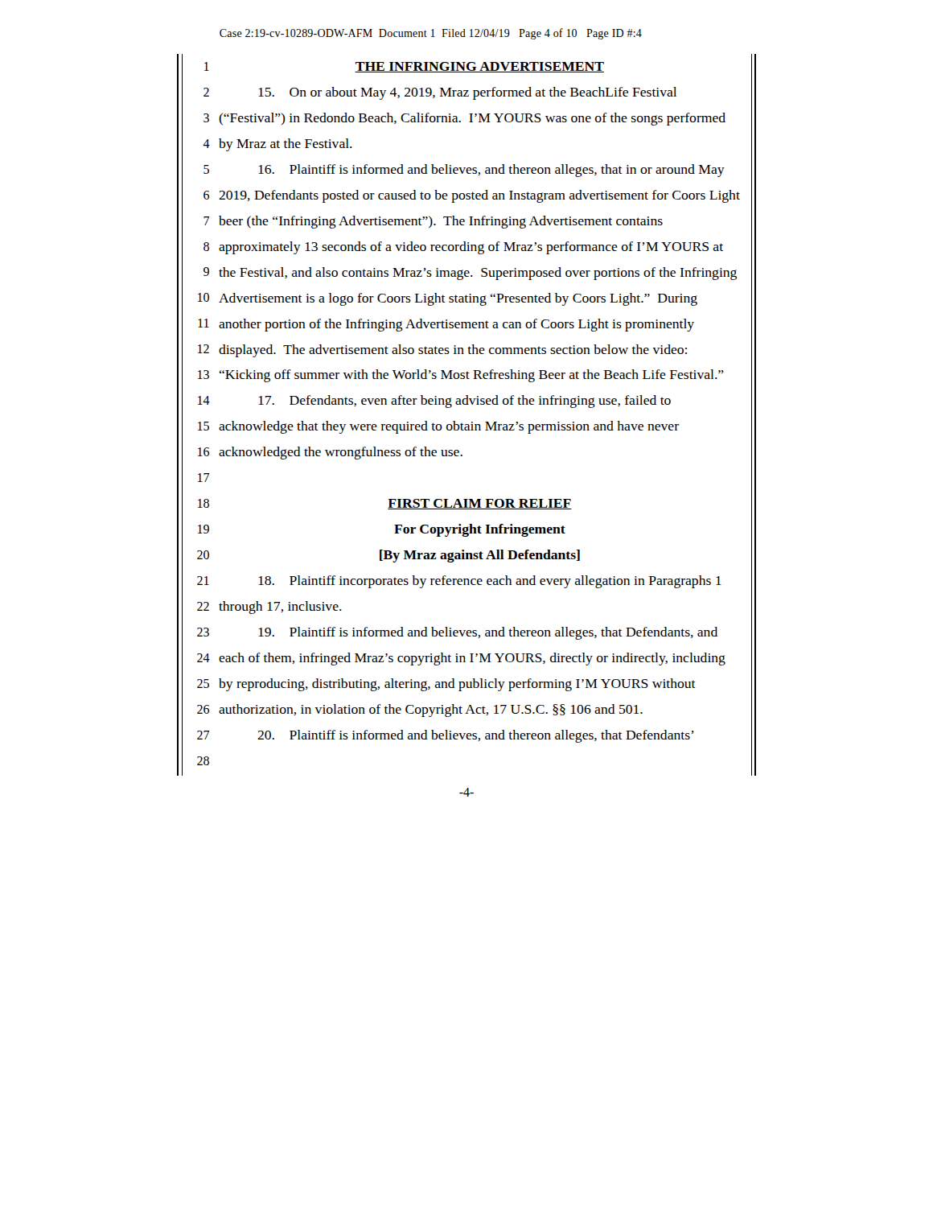Case 2:19-cv-10289-ODW-AFM Document 1 Filed 12/04/19 Page 4 of 10 Page ID #:4
1
2
3
4
5
6
7
8
9
10
11
12
13
14
15
16
17
18
19
20
21
22
23
24
25
26
27
28
THE INFRINGING ADVERTISEMENT
15. On or about May 4, 2019, Mraz performed at the BeachLife Festival (“Festival”) in Redondo Beach, California. I’M YOURS was one of the songs performed by Mraz at the Festival.
16. Plaintiff is informed and believes, and thereon alleges, that in or around May 2019, Defendants posted or caused to be posted an Instagram advertisement for Coors Light beer (the “Infringing Advertisement”). The Infringing Advertisement contains approximately 13 seconds of a video recording of Mraz’s performance of I’M YOURS at the Festival, and also contains Mraz’s image. Superimposed over portions of the Infringing Advertisement is a logo for Coors Light stating “Presented by Coors Light.” During another portion of the Infringing Advertisement a can of Coors Light is prominently displayed. The advertisement also states in the comments section below the video: “Kicking off summer with the World’s Most Refreshing Beer at the Beach Life Festival.”
17. Defendants, even after being advised of the infringing use, failed to acknowledge that they were required to obtain Mraz’s permission and have never acknowledged the wrongfulness of the use.
FIRST CLAIM FOR RELIEF
For Copyright Infringement
[By Mraz against All Defendants]
18. Plaintiff incorporates by reference each and every allegation in Paragraphs 1 through 17, inclusive.
19. Plaintiff is informed and believes, and thereon alleges, that Defendants, and each of them, infringed Mraz’s copyright in I’M YOURS, directly or indirectly, including by reproducing, distributing, altering, and publicly performing I’M YOURS without authorization, in violation of the Copyright Act, 17 U.S.C. §§ 106 and 501.
20. Plaintiff is informed and believes, and thereon alleges, that Defendants’
-4-